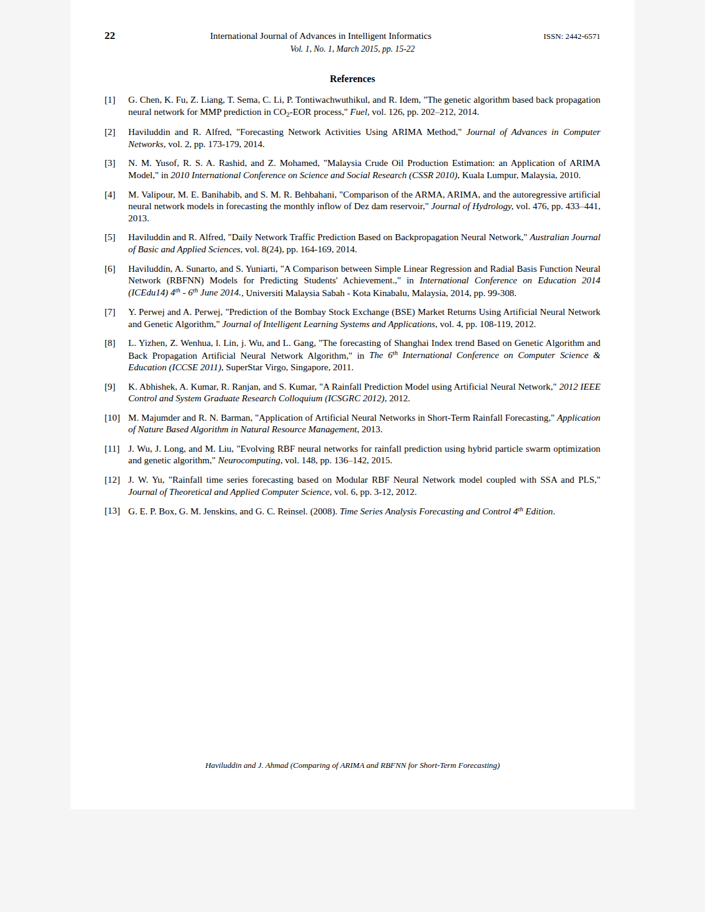22
International Journal of Advances in Intelligent Informatics
ISSN: 2442-6571
Vol. 1, No. 1, March 2015, pp. 15-22
References
[1] G. Chen, K. Fu, Z. Liang, T. Sema, C. Li, P. Tontiwachwuthikul, and R. Idem, "The genetic algorithm based back propagation neural network for MMP prediction in CO2-EOR process," Fuel, vol. 126, pp. 202–212, 2014.
[2] Haviluddin and R. Alfred, "Forecasting Network Activities Using ARIMA Method," Journal of Advances in Computer Networks, vol. 2, pp. 173-179, 2014.
[3] N. M. Yusof, R. S. A. Rashid, and Z. Mohamed, "Malaysia Crude Oil Production Estimation: an Application of ARIMA Model," in 2010 International Conference on Science and Social Research (CSSR 2010), Kuala Lumpur, Malaysia, 2010.
[4] M. Valipour, M. E. Banihabib, and S. M. R. Behbahani, "Comparison of the ARMA, ARIMA, and the autoregressive artificial neural network models in forecasting the monthly inflow of Dez dam reservoir," Journal of Hydrology, vol. 476, pp. 433–441, 2013.
[5] Haviluddin and R. Alfred, "Daily Network Traffic Prediction Based on Backpropagation Neural Network," Australian Journal of Basic and Applied Sciences, vol. 8(24), pp. 164-169, 2014.
[6] Haviluddin, A. Sunarto, and S. Yuniarti, "A Comparison between Simple Linear Regression and Radial Basis Function Neural Network (RBFNN) Models for Predicting Students' Achievement.," in International Conference on Education 2014 (ICEdu14) 4th - 6th June 2014., Universiti Malaysia Sabah - Kota Kinabalu, Malaysia, 2014, pp. 99-308.
[7] Y. Perwej and A. Perwej, "Prediction of the Bombay Stock Exchange (BSE) Market Returns Using Artificial Neural Network and Genetic Algorithm," Journal of Intelligent Learning Systems and Applications, vol. 4, pp. 108-119, 2012.
[8] L. Yizhen, Z. Wenhua, l. Lin, j. Wu, and L. Gang, "The forecasting of Shanghai Index trend Based on Genetic Algorithm and Back Propagation Artificial Neural Network Algorithm," in The 6th International Conference on Computer Science & Education (ICCSE 2011), SuperStar Virgo, Singapore, 2011.
[9] K. Abhishek, A. Kumar, R. Ranjan, and S. Kumar, "A Rainfall Prediction Model using Artificial Neural Network," 2012 IEEE Control and System Graduate Research Colloquium (ICSGRC 2012), 2012.
[10] M. Majumder and R. N. Barman, "Application of Artificial Neural Networks in Short-Term Rainfall Forecasting," Application of Nature Based Algorithm in Natural Resource Management, 2013.
[11] J. Wu, J. Long, and M. Liu, "Evolving RBF neural networks for rainfall prediction using hybrid particle swarm optimization and genetic algorithm," Neurocomputing, vol. 148, pp. 136–142, 2015.
[12] J. W. Yu, "Rainfall time series forecasting based on Modular RBF Neural Network model coupled with SSA and PLS," Journal of Theoretical and Applied Computer Science, vol. 6, pp. 3-12, 2012.
[13] G. E. P. Box, G. M. Jenskins, and G. C. Reinsel. (2008). Time Series Analysis Forecasting and Control 4th Edition.
Haviluddin and J. Ahmad (Comparing of ARIMA and RBFNN for Short-Term Forecasting)